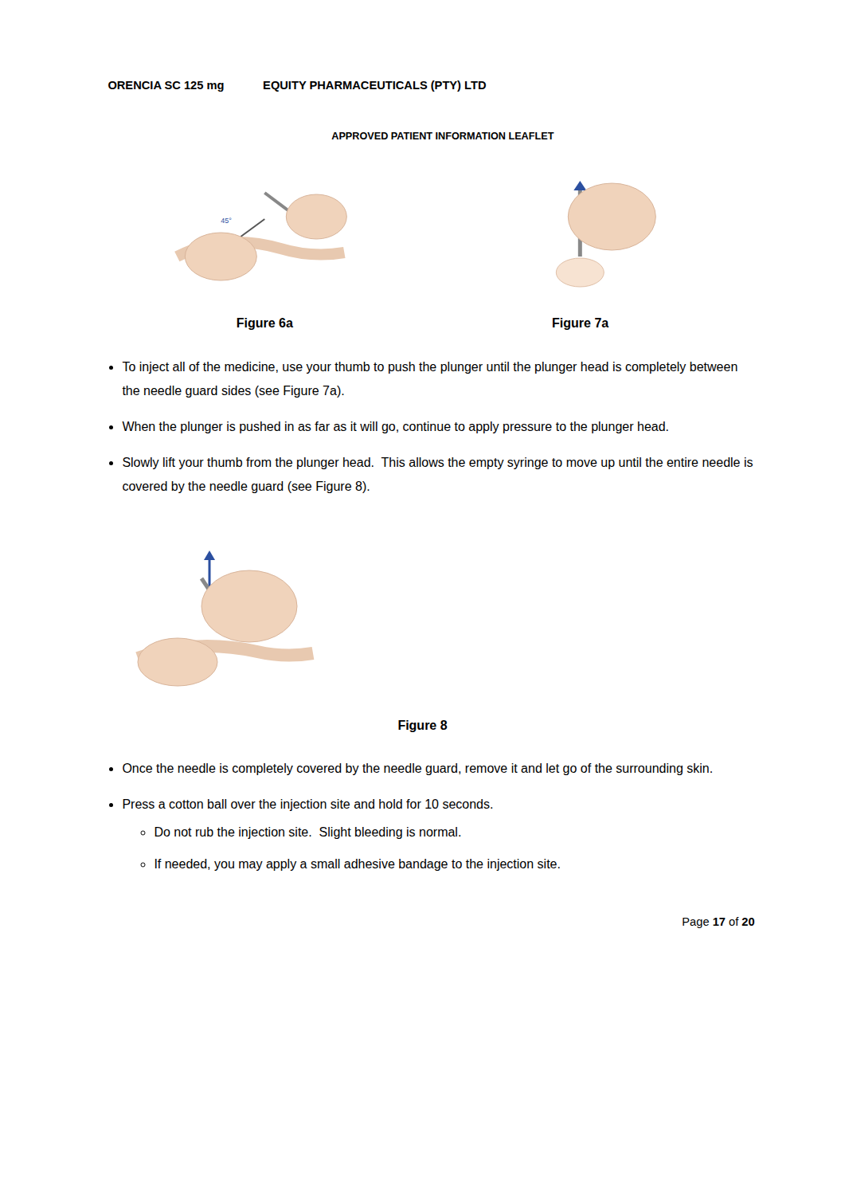ORENCIA SC 125 mg EQUITY PHARMACEUTICALS (PTY) LTD
APPROVED PATIENT INFORMATION LEAFLET
Figure 6a illustration 45°
Figure 6a
Figure 7a illustration
Figure 7a
To inject all of the medicine, use your thumb to push the plunger until the plunger head is completely between the needle guard sides (see Figure 7a).
When the plunger is pushed in as far as it will go, continue to apply pressure to the plunger head.
Slowly lift your thumb from the plunger head. This allows the empty syringe to move up until the entire needle is covered by the needle guard (see Figure 8).
Figure 8 illustration
Figure 8
Once the needle is completely covered by the needle guard, remove it and let go of the surrounding skin.
Press a cotton ball over the injection site and hold for 10 seconds.
Do not rub the injection site. Slight bleeding is normal.
If needed, you may apply a small adhesive bandage to the injection site.
Page 17 of 20